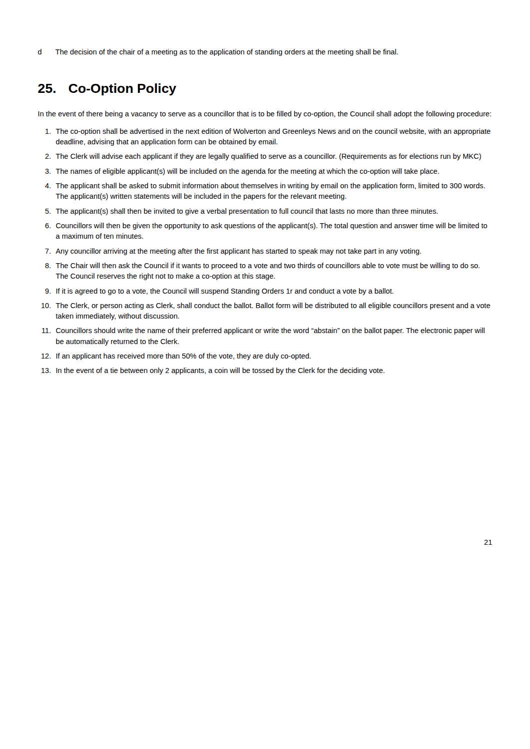d
The decision of the chair of a meeting as to the application of standing orders at the meeting shall be final.
25. Co-Option Policy
In the event of there being a vacancy to serve as a councillor that is to be filled by co-option, the Council shall adopt the following procedure:
The co-option shall be advertised in the next edition of Wolverton and Greenleys News and on the council website, with an appropriate deadline, advising that an application form can be obtained by email.
The Clerk will advise each applicant if they are legally qualified to serve as a councillor. (Requirements as for elections run by MKC)
The names of eligible applicant(s) will be included on the agenda for the meeting at which the co-option will take place.
The applicant shall be asked to submit information about themselves in writing by email on the application form, limited to 300 words. The applicant(s) written statements will be included in the papers for the relevant meeting.
The applicant(s) shall then be invited to give a verbal presentation to full council that lasts no more than three minutes.
Councillors will then be given the opportunity to ask questions of the applicant(s). The total question and answer time will be limited to a maximum of ten minutes.
Any councillor arriving at the meeting after the first applicant has started to speak may not take part in any voting.
The Chair will then ask the Council if it wants to proceed to a vote and two thirds of councillors able to vote must be willing to do so. The Council reserves the right not to make a co-option at this stage.
If it is agreed to go to a vote, the Council will suspend Standing Orders 1r and conduct a vote by a ballot.
The Clerk, or person acting as Clerk, shall conduct the ballot. Ballot form will be distributed to all eligible councillors present and a vote taken immediately, without discussion.
Councillors should write the name of their preferred applicant or write the word “abstain” on the ballot paper. The electronic paper will be automatically returned to the Clerk.
If an applicant has received more than 50% of the vote, they are duly co-opted.
In the event of a tie between only 2 applicants, a coin will be tossed by the Clerk for the deciding vote.
21